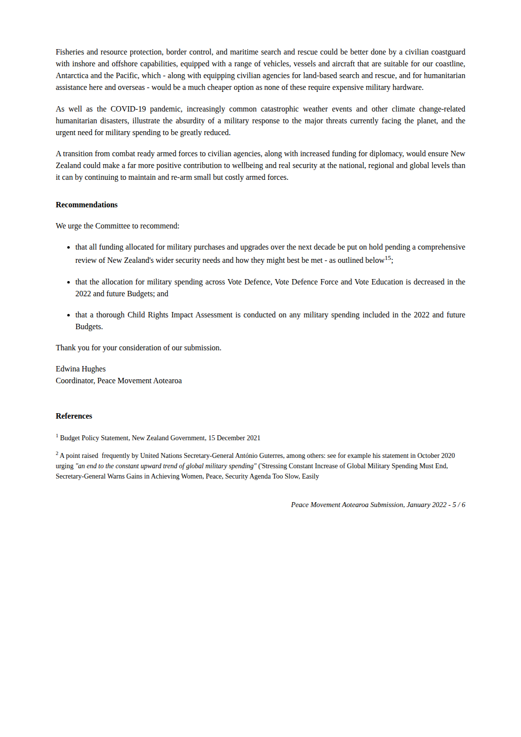Fisheries and resource protection, border control, and maritime search and rescue could be better done by a civilian coastguard with inshore and offshore capabilities, equipped with a range of vehicles, vessels and aircraft that are suitable for our coastline, Antarctica and the Pacific, which - along with equipping civilian agencies for land-based search and rescue, and for humanitarian assistance here and overseas - would be a much cheaper option as none of these require expensive military hardware.
As well as the COVID-19 pandemic, increasingly common catastrophic weather events and other climate change-related humanitarian disasters, illustrate the absurdity of a military response to the major threats currently facing the planet, and the urgent need for military spending to be greatly reduced.
A transition from combat ready armed forces to civilian agencies, along with increased funding for diplomacy, would ensure New Zealand could make a far more positive contribution to wellbeing and real security at the national, regional and global levels than it can by continuing to maintain and re-arm small but costly armed forces.
Recommendations
We urge the Committee to recommend:
that all funding allocated for military purchases and upgrades over the next decade be put on hold pending a comprehensive review of New Zealand's wider security needs and how they might best be met - as outlined below15;
that the allocation for military spending across Vote Defence, Vote Defence Force and Vote Education is decreased in the 2022 and future Budgets; and
that a thorough Child Rights Impact Assessment is conducted on any military spending included in the 2022 and future Budgets.
Thank you for your consideration of our submission.
Edwina Hughes
Coordinator, Peace Movement Aotearoa
References
1 Budget Policy Statement, New Zealand Government, 15 December 2021
2 A point raised frequently by United Nations Secretary-General António Guterres, among others: see for example his statement in October 2020 urging "an end to the constant upward trend of global military spending" ('Stressing Constant Increase of Global Military Spending Must End, Secretary-General Warns Gains in Achieving Women, Peace, Security Agenda Too Slow, Easily
Peace Movement Aotearoa Submission, January 2022 - 5 / 6